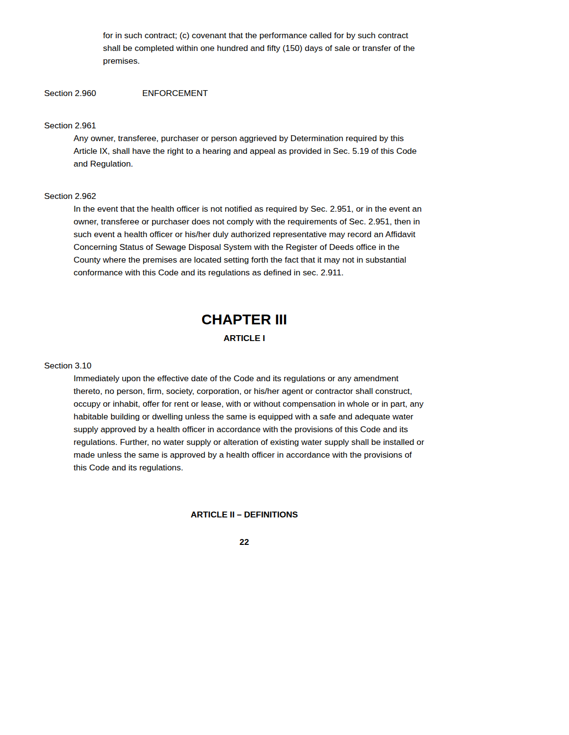for in such contract; (c) covenant that the performance called for by such contract shall be completed within one hundred and fifty (150) days of sale or transfer of the premises.
Section 2.960 ENFORCEMENT
Section 2.961
Any owner, transferee, purchaser or person aggrieved by Determination required by this Article IX, shall have the right to a hearing and appeal as provided in Sec. 5.19 of this Code and Regulation.
Section 2.962
In the event that the health officer is not notified as required by Sec. 2.951, or in the event an owner, transferee or purchaser does not comply with the requirements of Sec. 2.951, then in such event a health officer or his/her duly authorized representative may record an Affidavit Concerning Status of Sewage Disposal System with the Register of Deeds office in the County where the premises are located setting forth the fact that it may not in substantial conformance with this Code and its regulations as defined in sec. 2.911.
CHAPTER III
ARTICLE I
Section 3.10
Immediately upon the effective date of the Code and its regulations or any amendment thereto, no person, firm, society, corporation, or his/her agent or contractor shall construct, occupy or inhabit, offer for rent or lease, with or without compensation in whole or in part, any habitable building or dwelling unless the same is equipped with a safe and adequate water supply approved by a health officer in accordance with the provisions of this Code and its regulations. Further, no water supply or alteration of existing water supply shall be installed or made unless the same is approved by a health officer in accordance with the provisions of this Code and its regulations.
ARTICLE II – DEFINITIONS
22